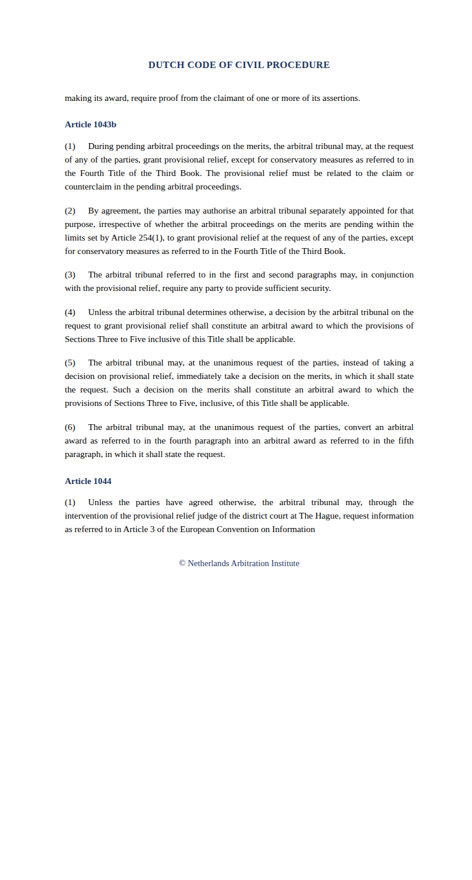DUTCH CODE OF CIVIL PROCEDURE
making its award, require proof from the claimant of one or more of its assertions.
Article 1043b
(1) During pending arbitral proceedings on the merits, the arbitral tribunal may, at the request of any of the parties, grant provisional relief, except for conservatory measures as referred to in the Fourth Title of the Third Book. The provisional relief must be related to the claim or counterclaim in the pending arbitral proceedings.
(2) By agreement, the parties may authorise an arbitral tribunal separately appointed for that purpose, irrespective of whether the arbitral proceedings on the merits are pending within the limits set by Article 254(1), to grant provisional relief at the request of any of the parties, except for conservatory measures as referred to in the Fourth Title of the Third Book.
(3) The arbitral tribunal referred to in the first and second paragraphs may, in conjunction with the provisional relief, require any party to provide sufficient security.
(4) Unless the arbitral tribunal determines otherwise, a decision by the arbitral tribunal on the request to grant provisional relief shall constitute an arbitral award to which the provisions of Sections Three to Five inclusive of this Title shall be applicable.
(5) The arbitral tribunal may, at the unanimous request of the parties, instead of taking a decision on provisional relief, immediately take a decision on the merits, in which it shall state the request. Such a decision on the merits shall constitute an arbitral award to which the provisions of Sections Three to Five, inclusive, of this Title shall be applicable.
(6) The arbitral tribunal may, at the unanimous request of the parties, convert an arbitral award as referred to in the fourth paragraph into an arbitral award as referred to in the fifth paragraph, in which it shall state the request.
Article 1044
(1) Unless the parties have agreed otherwise, the arbitral tribunal may, through the intervention of the provisional relief judge of the district court at The Hague, request information as referred to in Article 3 of the European Convention on Information
© Netherlands Arbitration Institute